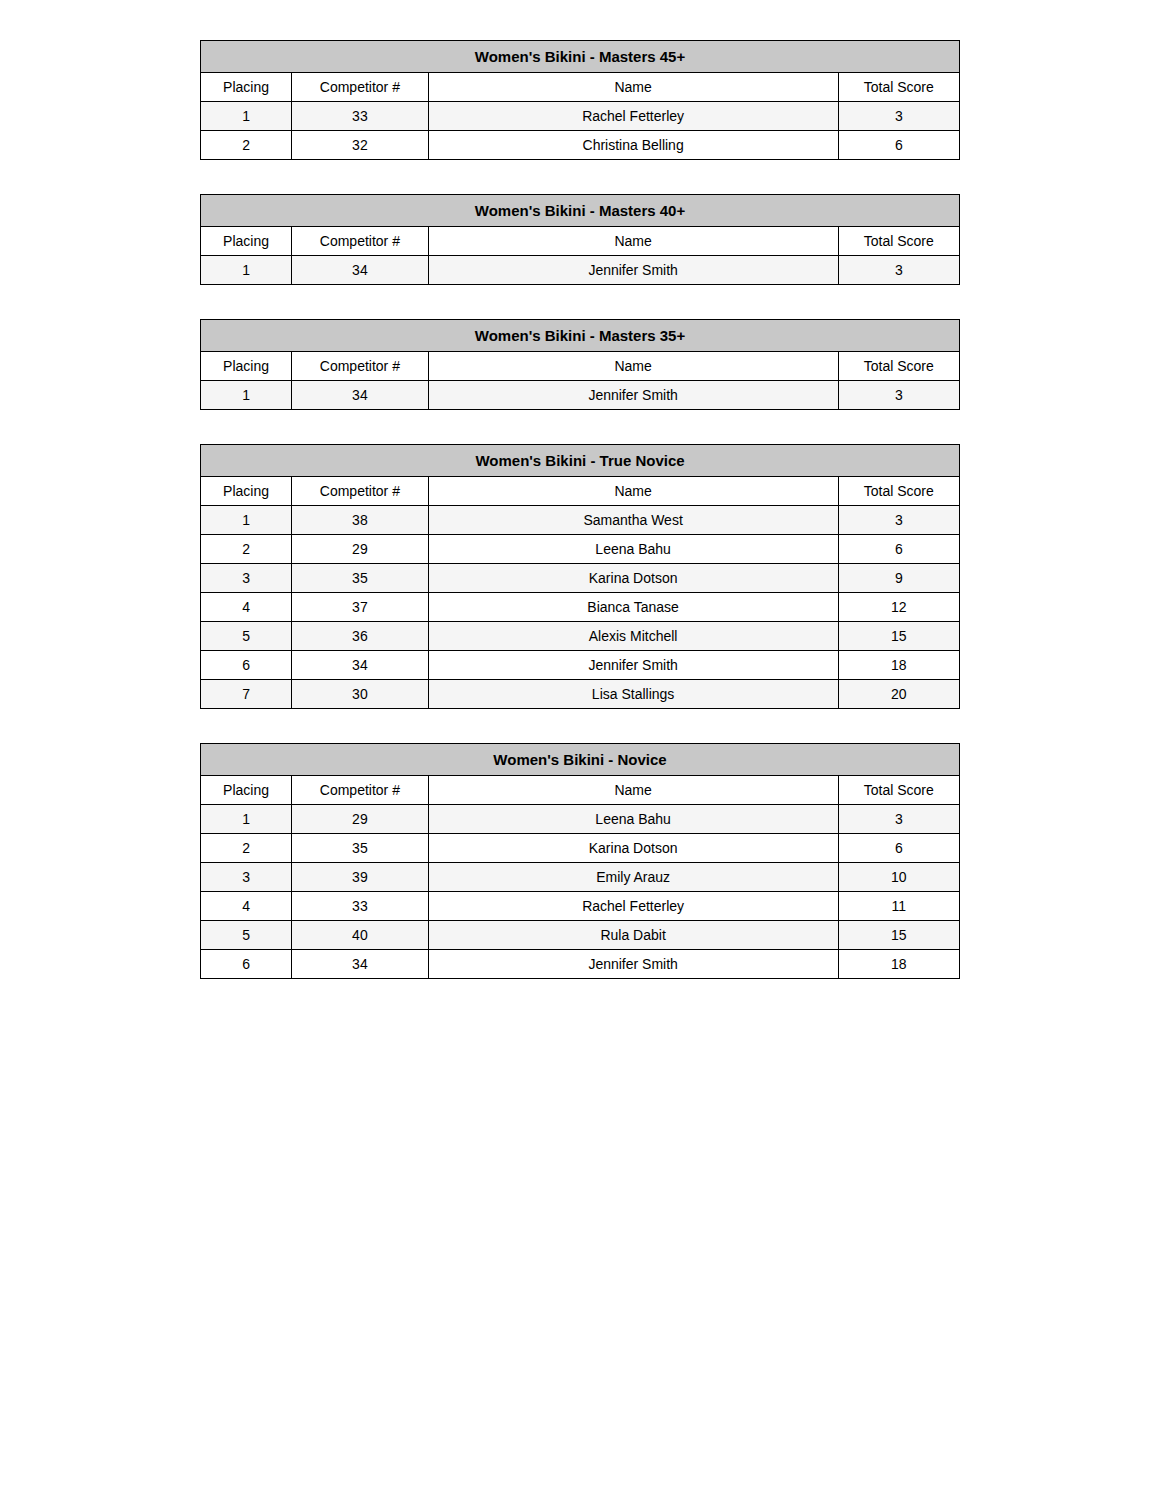Women's Bikini - Masters 45+
| Placing | Competitor # | Name | Total Score |
| --- | --- | --- | --- |
| 1 | 33 | Rachel Fetterley | 3 |
| 2 | 32 | Christina Belling | 6 |
Women's Bikini - Masters 40+
| Placing | Competitor # | Name | Total Score |
| --- | --- | --- | --- |
| 1 | 34 | Jennifer Smith | 3 |
Women's Bikini - Masters 35+
| Placing | Competitor # | Name | Total Score |
| --- | --- | --- | --- |
| 1 | 34 | Jennifer Smith | 3 |
Women's Bikini - True Novice
| Placing | Competitor # | Name | Total Score |
| --- | --- | --- | --- |
| 1 | 38 | Samantha West | 3 |
| 2 | 29 | Leena Bahu | 6 |
| 3 | 35 | Karina Dotson | 9 |
| 4 | 37 | Bianca Tanase | 12 |
| 5 | 36 | Alexis Mitchell | 15 |
| 6 | 34 | Jennifer Smith | 18 |
| 7 | 30 | Lisa Stallings | 20 |
Women's Bikini - Novice
| Placing | Competitor # | Name | Total Score |
| --- | --- | --- | --- |
| 1 | 29 | Leena Bahu | 3 |
| 2 | 35 | Karina Dotson | 6 |
| 3 | 39 | Emily Arauz | 10 |
| 4 | 33 | Rachel Fetterley | 11 |
| 5 | 40 | Rula Dabit | 15 |
| 6 | 34 | Jennifer Smith | 18 |